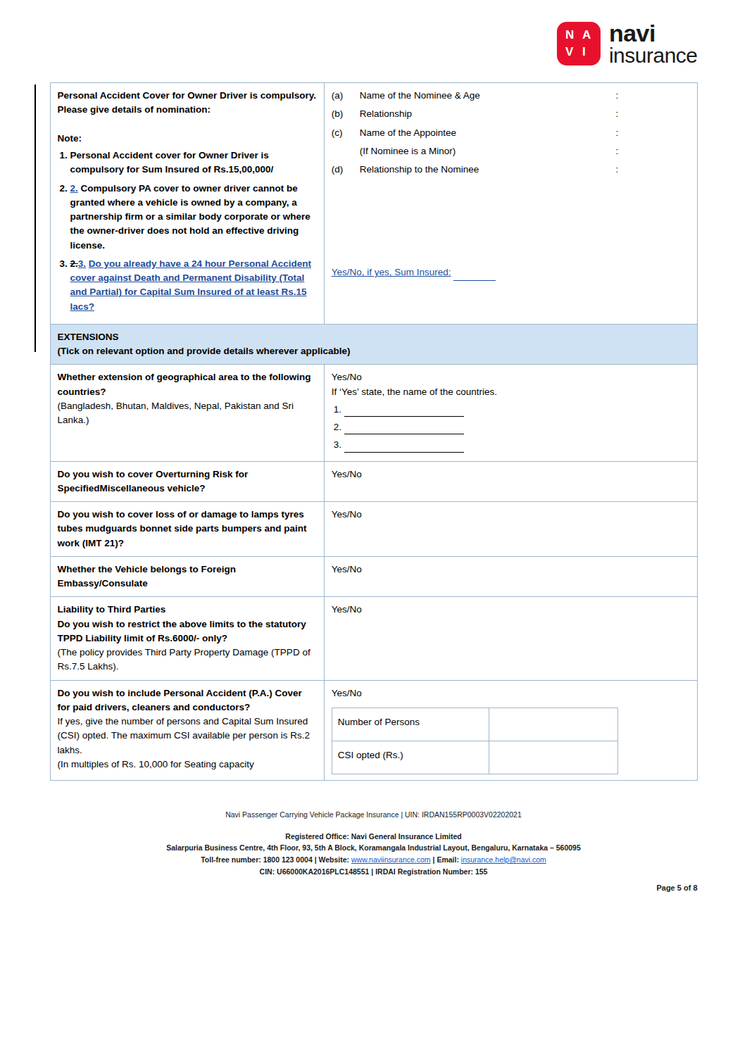NAVI
navi
insurance
| Personal Accident Cover for Owner Driver is compulsory. Please give details of nomination: Note: Personal Accident cover for Owner Driver is compulsory for Sum Insured of Rs.15,00,000/ 2. Compulsory PA cover to owner driver cannot be granted where a vehicle is owned by a company, a partnership firm or a similar body corporate or where the owner-driver does not hold an effective driving license. 2. 3. Do you already have a 24 hour Personal Accident cover against Death and Permanent Disability (Total and Partial) for Capital Sum Insured of at least Rs.15 lacs? | (a) Name of the Nominee & Age : (b) Relationship : (c) Name of the Appointee : (If Nominee is a Minor) : (d) Relationship to the Nominee : Yes/No, if yes, Sum Insured: |
| EXTENSIONS (Tick on relevant option and provide details wherever applicable) |
| Whether extension of geographical area to the following countries? (Bangladesh, Bhutan, Maldives, Nepal, Pakistan and Sri Lanka.) | Yes/No If ‘Yes’ state, the name of the countries. |
| Do you wish to cover Overturning Risk for SpecifiedMiscellaneous vehicle? | Yes/No |
| Do you wish to cover loss of or damage to lamps tyres tubes mudguards bonnet side parts bumpers and paint work (IMT 21)? | Yes/No |
| Whether the Vehicle belongs to Foreign Embassy/Consulate | Yes/No |
| Liability to Third Parties Do you wish to restrict the above limits to the statutory TPPD Liability limit of Rs.6000/- only? (The policy provides Third Party Property Damage (TPPD of Rs.7.5 Lakhs). | Yes/No |
| Do you wish to include Personal Accident (P.A.) Cover for paid drivers, cleaners and conductors? If yes, give the number of persons and Capital Sum Insured (CSI) opted. The maximum CSI available per person is Rs.2 lakhs. (In multiples of Rs. 10,000 for Seating capacity | Yes/No / Number of Persons / / / CSI opted (Rs.) / / |
Navi Passenger Carrying Vehicle Package Insurance | UIN: IRDAN155RP0003V02202021
Registered Office: Navi General Insurance Limited
Salarpuria Business Centre, 4th Floor, 93, 5th A Block, Koramangala Industrial Layout, Bengaluru, Karnataka – 560095
Toll-free number: 1800 123 0004 | Website: www.naviinsurance.com | Email: insurance.help@navi.com
CIN: U66000KA2016PLC148551 | IRDAI Registration Number: 155
Page 5 of 8